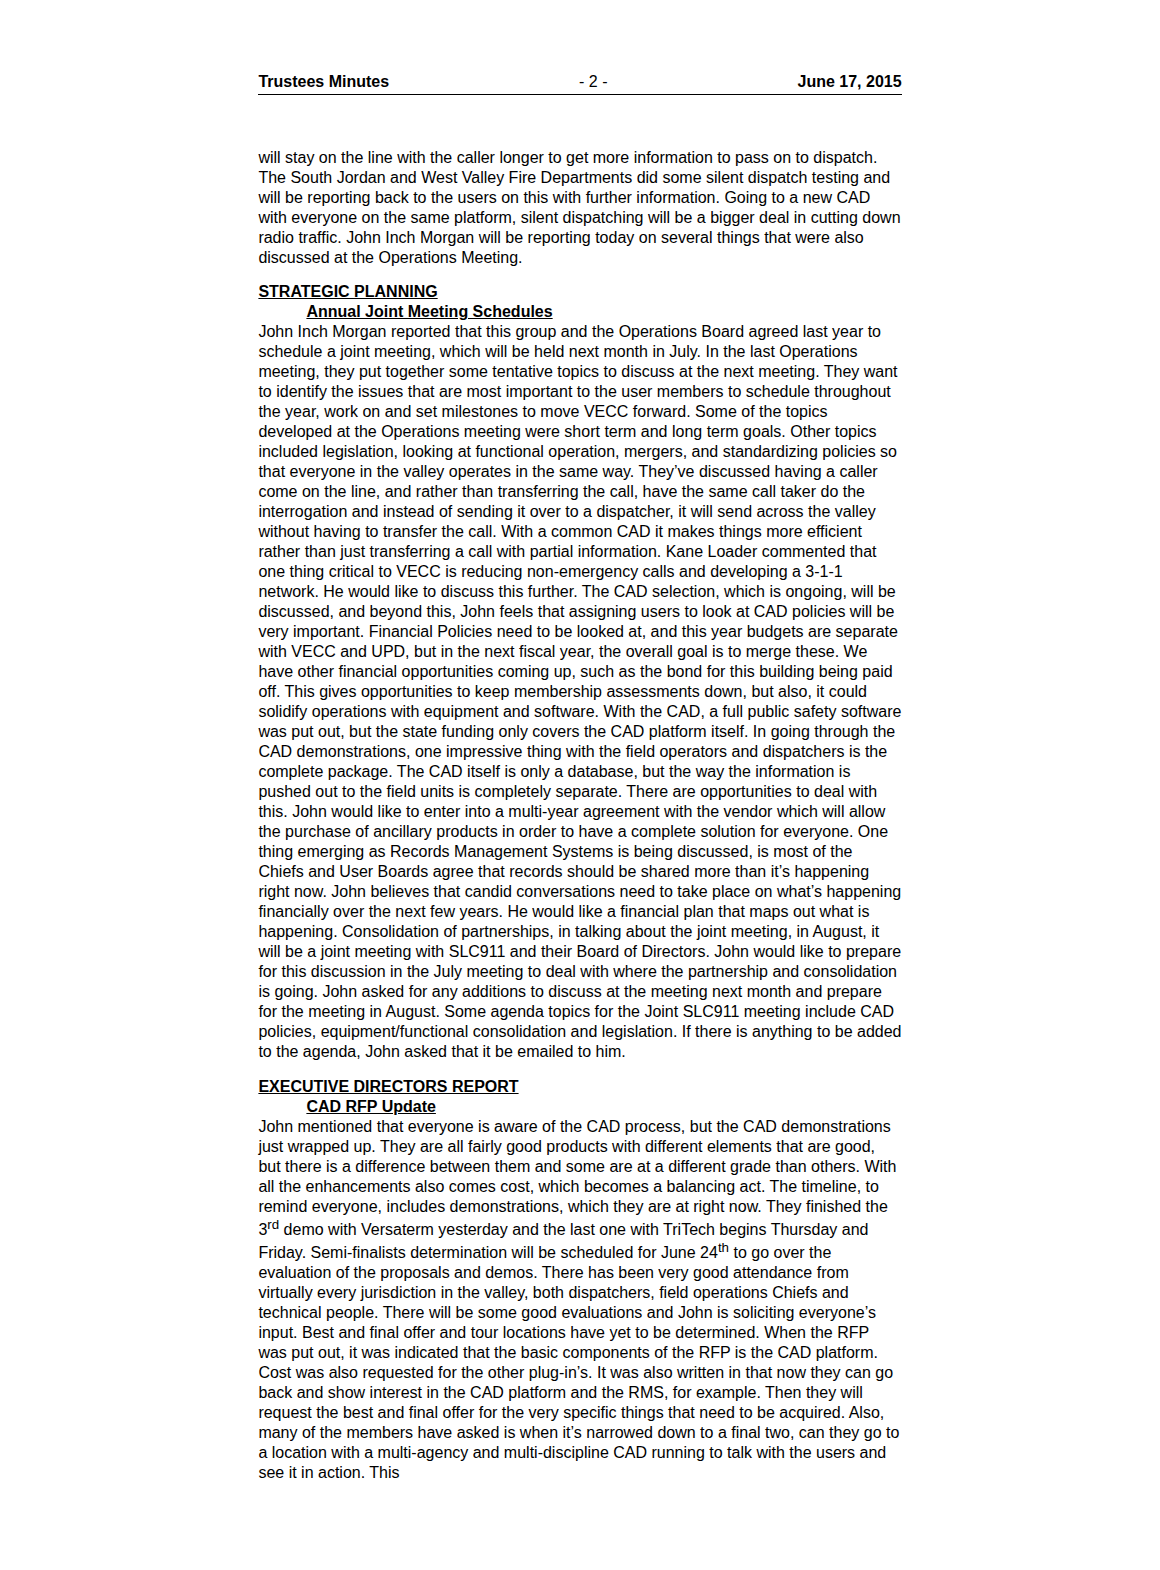Trustees Minutes - 2 - June 17, 2015
will stay on the line with the caller longer to get more information to pass on to dispatch. The South Jordan and West Valley Fire Departments did some silent dispatch testing and will be reporting back to the users on this with further information. Going to a new CAD with everyone on the same platform, silent dispatching will be a bigger deal in cutting down radio traffic. John Inch Morgan will be reporting today on several things that were also discussed at the Operations Meeting.
STRATEGIC PLANNING
Annual Joint Meeting Schedules
John Inch Morgan reported that this group and the Operations Board agreed last year to schedule a joint meeting, which will be held next month in July. In the last Operations meeting, they put together some tentative topics to discuss at the next meeting. They want to identify the issues that are most important to the user members to schedule throughout the year, work on and set milestones to move VECC forward. Some of the topics developed at the Operations meeting were short term and long term goals. Other topics included legislation, looking at functional operation, mergers, and standardizing policies so that everyone in the valley operates in the same way. They’ve discussed having a caller come on the line, and rather than transferring the call, have the same call taker do the interrogation and instead of sending it over to a dispatcher, it will send across the valley without having to transfer the call. With a common CAD it makes things more efficient rather than just transferring a call with partial information. Kane Loader commented that one thing critical to VECC is reducing non-emergency calls and developing a 3-1-1 network. He would like to discuss this further. The CAD selection, which is ongoing, will be discussed, and beyond this, John feels that assigning users to look at CAD policies will be very important. Financial Policies need to be looked at, and this year budgets are separate with VECC and UPD, but in the next fiscal year, the overall goal is to merge these. We have other financial opportunities coming up, such as the bond for this building being paid off. This gives opportunities to keep membership assessments down, but also, it could solidify operations with equipment and software. With the CAD, a full public safety software was put out, but the state funding only covers the CAD platform itself. In going through the CAD demonstrations, one impressive thing with the field operators and dispatchers is the complete package. The CAD itself is only a database, but the way the information is pushed out to the field units is completely separate. There are opportunities to deal with this. John would like to enter into a multi-year agreement with the vendor which will allow the purchase of ancillary products in order to have a complete solution for everyone. One thing emerging as Records Management Systems is being discussed, is most of the Chiefs and User Boards agree that records should be shared more than it’s happening right now. John believes that candid conversations need to take place on what’s happening financially over the next few years. He would like a financial plan that maps out what is happening. Consolidation of partnerships, in talking about the joint meeting, in August, it will be a joint meeting with SLC911 and their Board of Directors. John would like to prepare for this discussion in the July meeting to deal with where the partnership and consolidation is going. John asked for any additions to discuss at the meeting next month and prepare for the meeting in August. Some agenda topics for the Joint SLC911 meeting include CAD policies, equipment/functional consolidation and legislation. If there is anything to be added to the agenda, John asked that it be emailed to him.
EXECUTIVE DIRECTORS REPORT
CAD RFP Update
John mentioned that everyone is aware of the CAD process, but the CAD demonstrations just wrapped up. They are all fairly good products with different elements that are good, but there is a difference between them and some are at a different grade than others. With all the enhancements also comes cost, which becomes a balancing act. The timeline, to remind everyone, includes demonstrations, which they are at right now. They finished the 3rd demo with Versaterm yesterday and the last one with TriTech begins Thursday and Friday. Semi-finalists determination will be scheduled for June 24th to go over the evaluation of the proposals and demos. There has been very good attendance from virtually every jurisdiction in the valley, both dispatchers, field operations Chiefs and technical people. There will be some good evaluations and John is soliciting everyone’s input. Best and final offer and tour locations have yet to be determined. When the RFP was put out, it was indicated that the basic components of the RFP is the CAD platform. Cost was also requested for the other plug-in’s. It was also written in that now they can go back and show interest in the CAD platform and the RMS, for example. Then they will request the best and final offer for the very specific things that need to be acquired. Also, many of the members have asked is when it’s narrowed down to a final two, can they go to a location with a multi-agency and multi-discipline CAD running to talk with the users and see it in action. This